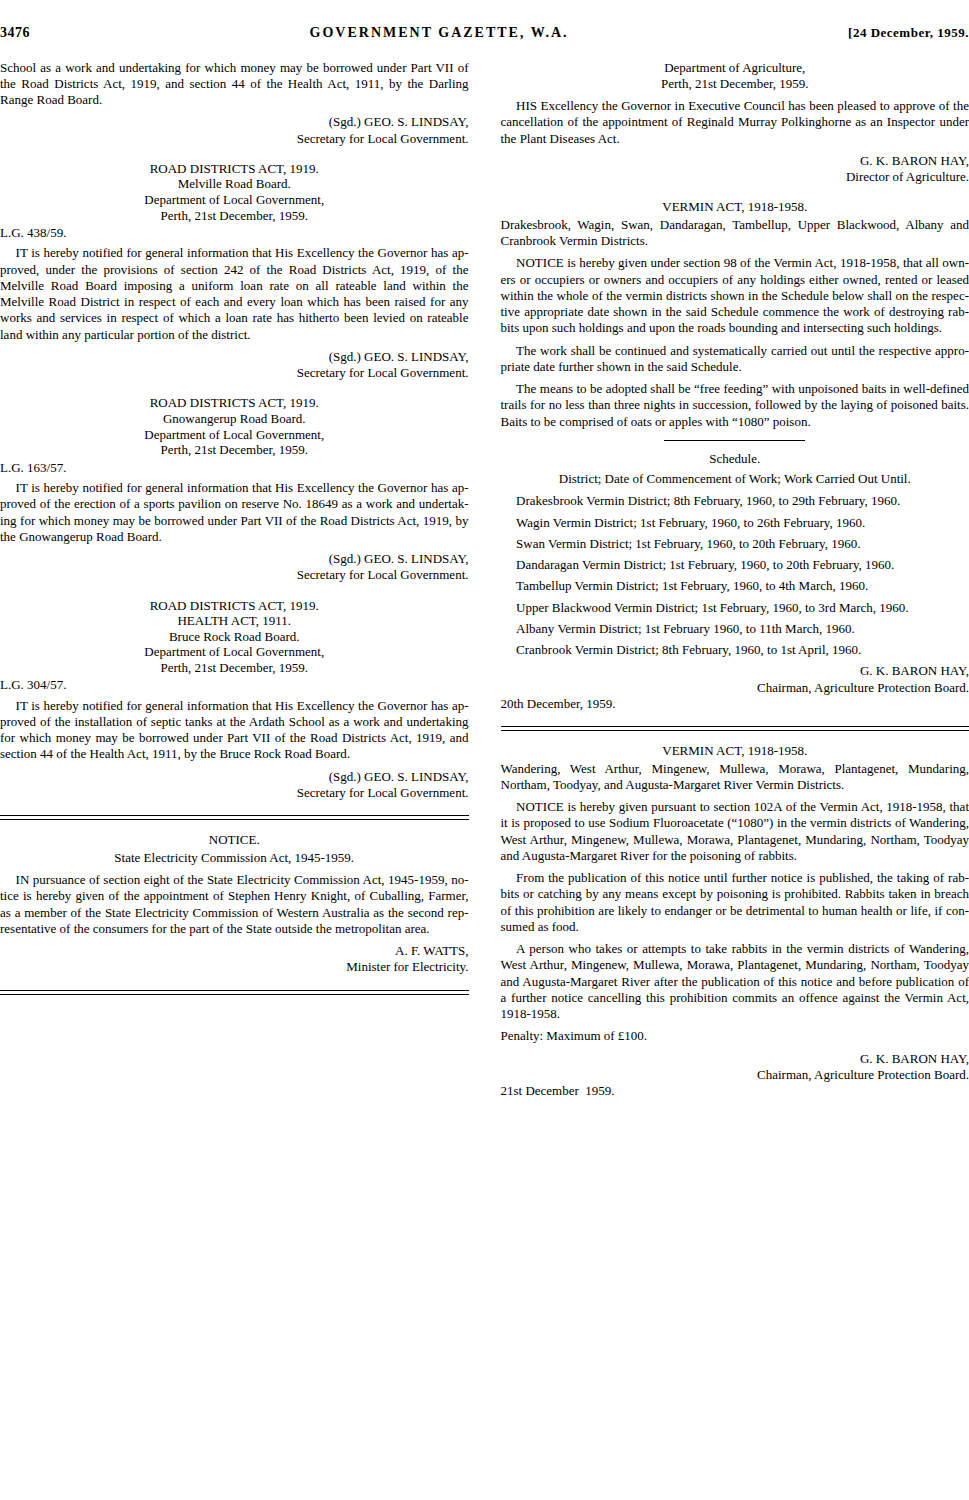3476 GOVERNMENT GAZETTE, W.A. [24 December, 1959.
School as a work and undertaking for which money may be borrowed under Part VII of the Road Districts Act, 1919, and section 44 of the Health Act, 1911, by the Darling Range Road Board.
(Sgd.) GEO. S. LINDSAY,
Secretary for Local Government.
ROAD DISTRICTS ACT, 1919.
Melville Road Board.
Department of Local Government,
Perth, 21st December, 1959.
L.G. 438/59.
IT is hereby notified for general information that His Excellency the Governor has approved, under the provisions of section 242 of the Road Districts Act, 1919, of the Melville Road Board imposing a uniform loan rate on all rateable land within the Melville Road District in respect of each and every loan which has been raised for any works and services in respect of which a loan rate has hitherto been levied on rateable land within any particular portion of the district.
(Sgd.) GEO. S. LINDSAY,
Secretary for Local Government.
ROAD DISTRICTS ACT, 1919.
Gnowangerup Road Board.
Department of Local Government,
Perth, 21st December, 1959.
L.G. 163/57.
IT is hereby notified for general information that His Excellency the Governor has approved of the erection of a sports pavilion on reserve No. 18649 as a work and undertaking for which money may be borrowed under Part VII of the Road Districts Act, 1919, by the Gnowangerup Road Board.
(Sgd.) GEO. S. LINDSAY,
Secretary for Local Government.
ROAD DISTRICTS ACT, 1919.
HEALTH ACT, 1911.
Bruce Rock Road Board.
Department of Local Government,
Perth, 21st December, 1959.
L.G. 304/57.
IT is hereby notified for general information that His Excellency the Governor has approved of the installation of septic tanks at the Ardath School as a work and undertaking for which money may be borrowed under Part VII of the Road Districts Act, 1919, and section 44 of the Health Act, 1911, by the Bruce Rock Road Board.
(Sgd.) GEO. S. LINDSAY,
Secretary for Local Government.
NOTICE.
State Electricity Commission Act, 1945-1959.
IN pursuance of section eight of the State Electricity Commission Act, 1945-1959, notice is hereby given of the appointment of Stephen Henry Knight, of Cuballing, Farmer, as a member of the State Electricity Commission of Western Australia as the second representative of the consumers for the part of the State outside the metropolitan area.
A. F. WATTS,
Minister for Electricity.
Department of Agriculture,
Perth, 21st December, 1959.
HIS Excellency the Governor in Executive Council has been pleased to approve of the cancellation of the appointment of Reginald Murray Polkinghorne as an Inspector under the Plant Diseases Act.
G. K. BARON HAY,
Director of Agriculture.
VERMIN ACT, 1918-1958.
Drakesbrook, Wagin, Swan, Dandaragan, Tambellup, Upper Blackwood, Albany and Cranbrook Vermin Districts.
NOTICE is hereby given under section 98 of the Vermin Act, 1918-1958, that all owners or occupiers or owners and occupiers of any holdings either owned, rented or leased within the whole of the vermin districts shown in the Schedule below shall on the respective appropriate date shown in the said Schedule commence the work of destroying rabbits upon such holdings and upon the roads bounding and intersecting such holdings.
The work shall be continued and systematically carried out until the respective appropriate date further shown in the said Schedule.
The means to be adopted shall be “free feeding” with unpoisoned baits in well-defined trails for no less than three nights in succession, followed by the laying of poisoned baits. Baits to be comprised of oats or apples with “1080” poison.
Schedule.
District; Date of Commencement of Work; Work Carried Out Until.
Drakesbrook Vermin District; 8th February, 1960, to 29th February, 1960.
Wagin Vermin District; 1st February, 1960, to 26th February, 1960.
Swan Vermin District; 1st February, 1960, to 20th February, 1960.
Dandaragan Vermin District; 1st February, 1960, to 20th February, 1960.
Tambellup Vermin District; 1st February, 1960, to 4th March, 1960.
Upper Blackwood Vermin District; 1st February, 1960, to 3rd March, 1960.
Albany Vermin District; 1st February 1960, to 11th March, 1960.
Cranbrook Vermin District; 8th February, 1960, to 1st April, 1960.
G. K. BARON HAY,
Chairman, Agriculture Protection Board.
20th December, 1959.
VERMIN ACT, 1918-1958.
Wandering, West Arthur, Mingenew, Mullewa, Morawa, Plantagenet, Mundaring, Northam, Toodyay, and Augusta-Margaret River Vermin Districts.
NOTICE is hereby given pursuant to section 102A of the Vermin Act, 1918-1958, that it is proposed to use Sodium Fluoroacetate (“1080”) in the vermin districts of Wandering, West Arthur, Mingenew, Mullewa, Morawa, Plantagenet, Mundaring, Northam, Toodyay and Augusta-Margaret River for the poisoning of rabbits.
From the publication of this notice until further notice is published, the taking of rabbits or catching by any means except by poisoning is prohibited. Rabbits taken in breach of this prohibition are likely to endanger or be detrimental to human health or life, if consumed as food.
A person who takes or attempts to take rabbits in the vermin districts of Wandering, West Arthur, Mingenew, Mullewa, Morawa, Plantagenet, Mundaring, Northam, Toodyay and Augusta-Margaret River after the publication of this notice and before publication of a further notice cancelling this prohibition commits an offence against the Vermin Act, 1918-1958.
Penalty: Maximum of £100.
G. K. BARON HAY,
Chairman, Agriculture Protection Board.
21st December 1959.